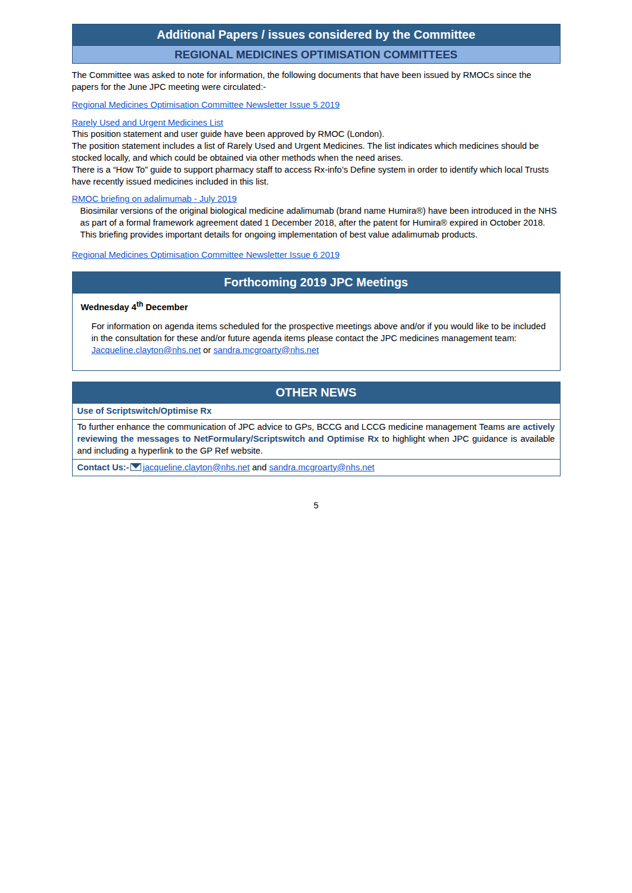Additional Papers / issues considered by the Committee
REGIONAL MEDICINES OPTIMISATION COMMITTEES
The Committee was asked to note for information, the following documents that have been issued by RMOCs since the papers for the June JPC meeting were circulated:-
Regional Medicines Optimisation Committee Newsletter Issue 5 2019
Rarely Used and Urgent Medicines List
This position statement and user guide have been approved by RMOC (London).
The position statement includes a list of Rarely Used and Urgent Medicines. The list indicates which medicines should be stocked locally, and which could be obtained via other methods when the need arises.
There is a “How To” guide to support pharmacy staff to access Rx-info’s Define system in order to identify which local Trusts have recently issued medicines included in this list.
RMOC briefing on adalimumab - July 2019
Biosimilar versions of the original biological medicine adalimumab (brand name Humira®) have been introduced in the NHS as part of a formal framework agreement dated 1 December 2018, after the patent for Humira® expired in October 2018. This briefing provides important details for ongoing implementation of best value adalimumab products.
Regional Medicines Optimisation Committee Newsletter Issue 6 2019
Forthcoming 2019 JPC Meetings
Wednesday 4th December
For information on agenda items scheduled for the prospective meetings above and/or if you would like to be included in the consultation for these and/or future agenda items please contact the JPC medicines management team: Jacqueline.clayton@nhs.net or sandra.mcgroarty@nhs.net
OTHER NEWS
Use of Scriptswitch/Optimise Rx
To further enhance the communication of JPC advice to GPs, BCCG and LCCG medicine management Teams are actively reviewing the messages to NetFormulary/Scriptswitch and Optimise Rx to highlight when JPC guidance is available and including a hyperlink to the GP Ref website.
Contact Us:- jacqueline.clayton@nhs.net and sandra.mcgroarty@nhs.net
5